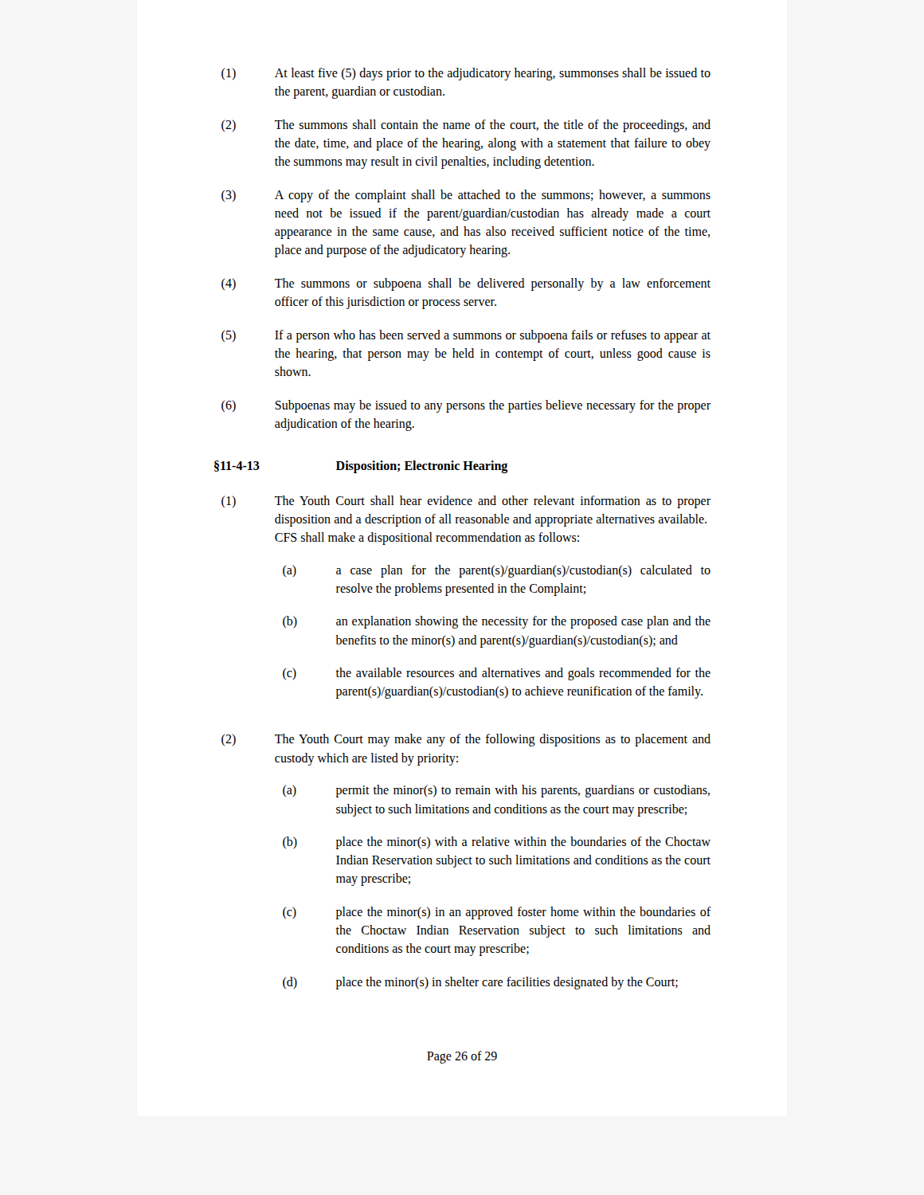(1) At least five (5) days prior to the adjudicatory hearing, summonses shall be issued to the parent, guardian or custodian.
(2) The summons shall contain the name of the court, the title of the proceedings, and the date, time, and place of the hearing, along with a statement that failure to obey the summons may result in civil penalties, including detention.
(3) A copy of the complaint shall be attached to the summons; however, a summons need not be issued if the parent/guardian/custodian has already made a court appearance in the same cause, and has also received sufficient notice of the time, place and purpose of the adjudicatory hearing.
(4) The summons or subpoena shall be delivered personally by a law enforcement officer of this jurisdiction or process server.
(5) If a person who has been served a summons or subpoena fails or refuses to appear at the hearing, that person may be held in contempt of court, unless good cause is shown.
(6) Subpoenas may be issued to any persons the parties believe necessary for the proper adjudication of the hearing.
§11-4-13 Disposition; Electronic Hearing
(1) The Youth Court shall hear evidence and other relevant information as to proper disposition and a description of all reasonable and appropriate alternatives available. CFS shall make a dispositional recommendation as follows:
(a) a case plan for the parent(s)/guardian(s)/custodian(s) calculated to resolve the problems presented in the Complaint;
(b) an explanation showing the necessity for the proposed case plan and the benefits to the minor(s) and parent(s)/guardian(s)/custodian(s); and
(c) the available resources and alternatives and goals recommended for the parent(s)/guardian(s)/custodian(s) to achieve reunification of the family.
(2) The Youth Court may make any of the following dispositions as to placement and custody which are listed by priority:
(a) permit the minor(s) to remain with his parents, guardians or custodians, subject to such limitations and conditions as the court may prescribe;
(b) place the minor(s) with a relative within the boundaries of the Choctaw Indian Reservation subject to such limitations and conditions as the court may prescribe;
(c) place the minor(s) in an approved foster home within the boundaries of the Choctaw Indian Reservation subject to such limitations and conditions as the court may prescribe;
(d) place the minor(s) in shelter care facilities designated by the Court;
Page 26 of 29